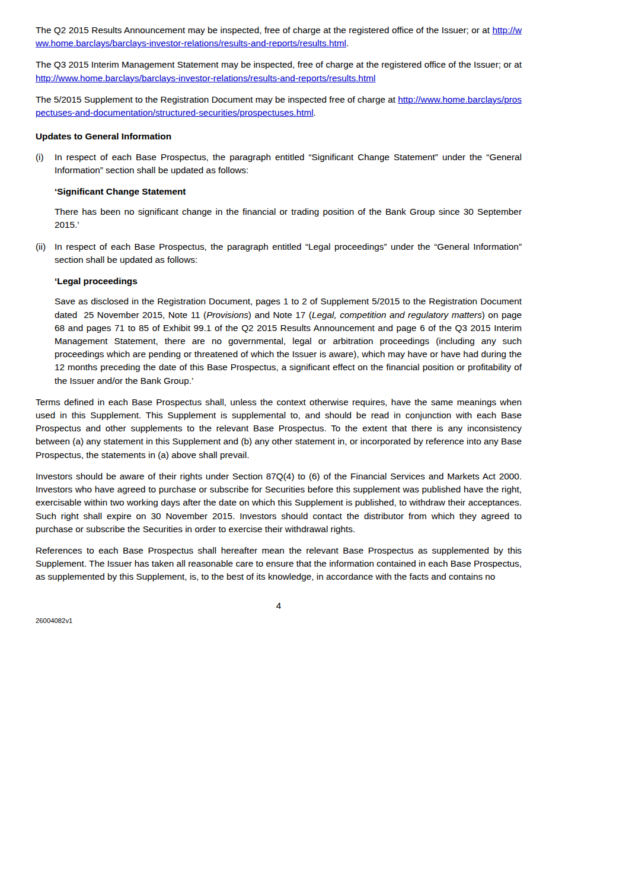The Q2 2015 Results Announcement may be inspected, free of charge at the registered office of the Issuer; or at http://www.home.barclays/barclays-investor-relations/results-and-reports/results.html.
The Q3 2015 Interim Management Statement may be inspected, free of charge at the registered office of the Issuer; or at http://www.home.barclays/barclays-investor-relations/results-and-reports/results.html
The 5/2015 Supplement to the Registration Document may be inspected free of charge at http://www.home.barclays/prospectuses-and-documentation/structured-securities/prospectuses.html.
Updates to General Information
(i)
In respect of each Base Prospectus, the paragraph entitled “Significant Change Statement” under the “General Information” section shall be updated as follows:
‘Significant Change Statement
There has been no significant change in the financial or trading position of the Bank Group since 30 September 2015.’
(ii)
In respect of each Base Prospectus, the paragraph entitled “Legal proceedings” under the “General Information” section shall be updated as follows:
‘Legal proceedings
Save as disclosed in the Registration Document, pages 1 to 2 of Supplement 5/2015 to the Registration Document dated 25 November 2015, Note 11 (Provisions) and Note 17 (Legal, competition and regulatory matters) on page 68 and pages 71 to 85 of Exhibit 99.1 of the Q2 2015 Results Announcement and page 6 of the Q3 2015 Interim Management Statement, there are no governmental, legal or arbitration proceedings (including any such proceedings which are pending or threatened of which the Issuer is aware), which may have or have had during the 12 months preceding the date of this Base Prospectus, a significant effect on the financial position or profitability of the Issuer and/or the Bank Group.’
Terms defined in each Base Prospectus shall, unless the context otherwise requires, have the same meanings when used in this Supplement. This Supplement is supplemental to, and should be read in conjunction with each Base Prospectus and other supplements to the relevant Base Prospectus. To the extent that there is any inconsistency between (a) any statement in this Supplement and (b) any other statement in, or incorporated by reference into any Base Prospectus, the statements in (a) above shall prevail.
Investors should be aware of their rights under Section 87Q(4) to (6) of the Financial Services and Markets Act 2000. Investors who have agreed to purchase or subscribe for Securities before this supplement was published have the right, exercisable within two working days after the date on which this Supplement is published, to withdraw their acceptances. Such right shall expire on 30 November 2015. Investors should contact the distributor from which they agreed to purchase or subscribe the Securities in order to exercise their withdrawal rights.
References to each Base Prospectus shall hereafter mean the relevant Base Prospectus as supplemented by this Supplement. The Issuer has taken all reasonable care to ensure that the information contained in each Base Prospectus, as supplemented by this Supplement, is, to the best of its knowledge, in accordance with the facts and contains no
4
26004082v1